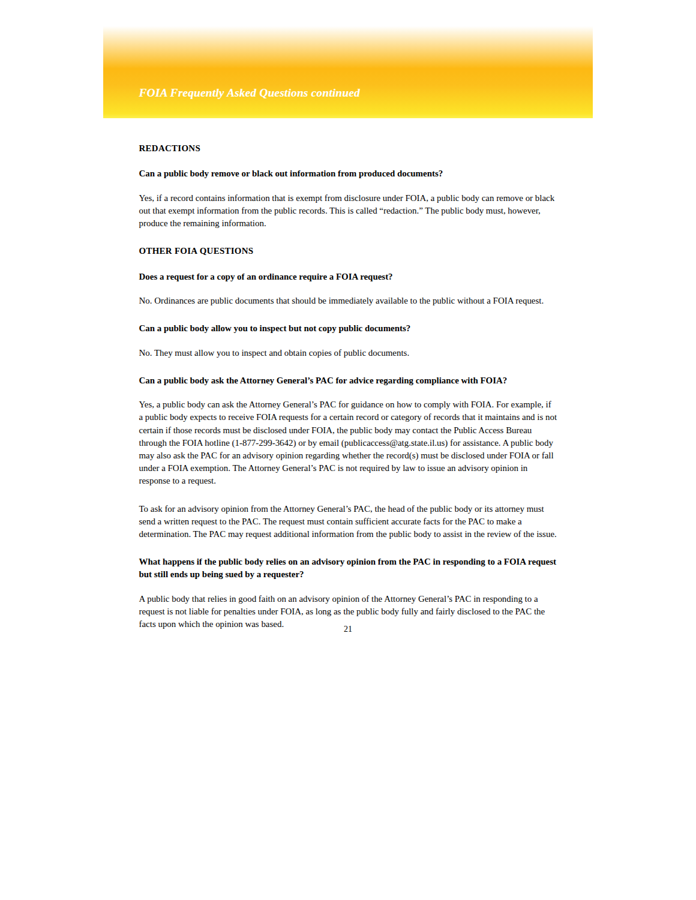FOIA Frequently Asked Questions continued
REDACTIONS
Can a public body remove or black out information from produced documents?
Yes, if a record contains information that is exempt from disclosure under FOIA, a public body can remove or black out that exempt information from the public records. This is called “redaction.” The public body must, however, produce the remaining information.
OTHER FOIA QUESTIONS
Does a request for a copy of an ordinance require a FOIA request?
No. Ordinances are public documents that should be immediately available to the public without a FOIA request.
Can a public body allow you to inspect but not copy public documents?
No. They must allow you to inspect and obtain copies of public documents.
Can a public body ask the Attorney General’s PAC for advice regarding compliance with FOIA?
Yes, a public body can ask the Attorney General’s PAC for guidance on how to comply with FOIA. For example, if a public body expects to receive FOIA requests for a certain record or category of records that it maintains and is not certain if those records must be disclosed under FOIA, the public body may contact the Public Access Bureau through the FOIA hotline (1-877-299-3642) or by email (publicaccess@atg.state.il.us) for assistance. A public body may also ask the PAC for an advisory opinion regarding whether the record(s) must be disclosed under FOIA or fall under a FOIA exemption. The Attorney General’s PAC is not required by law to issue an advisory opinion in response to a request.
To ask for an advisory opinion from the Attorney General’s PAC, the head of the public body or its attorney must send a written request to the PAC. The request must contain sufficient accurate facts for the PAC to make a determination. The PAC may request additional information from the public body to assist in the review of the issue.
What happens if the public body relies on an advisory opinion from the PAC in responding to a FOIA request but still ends up being sued by a requester?
A public body that relies in good faith on an advisory opinion of the Attorney General’s PAC in responding to a request is not liable for penalties under FOIA, as long as the public body fully and fairly disclosed to the PAC the facts upon which the opinion was based.
21